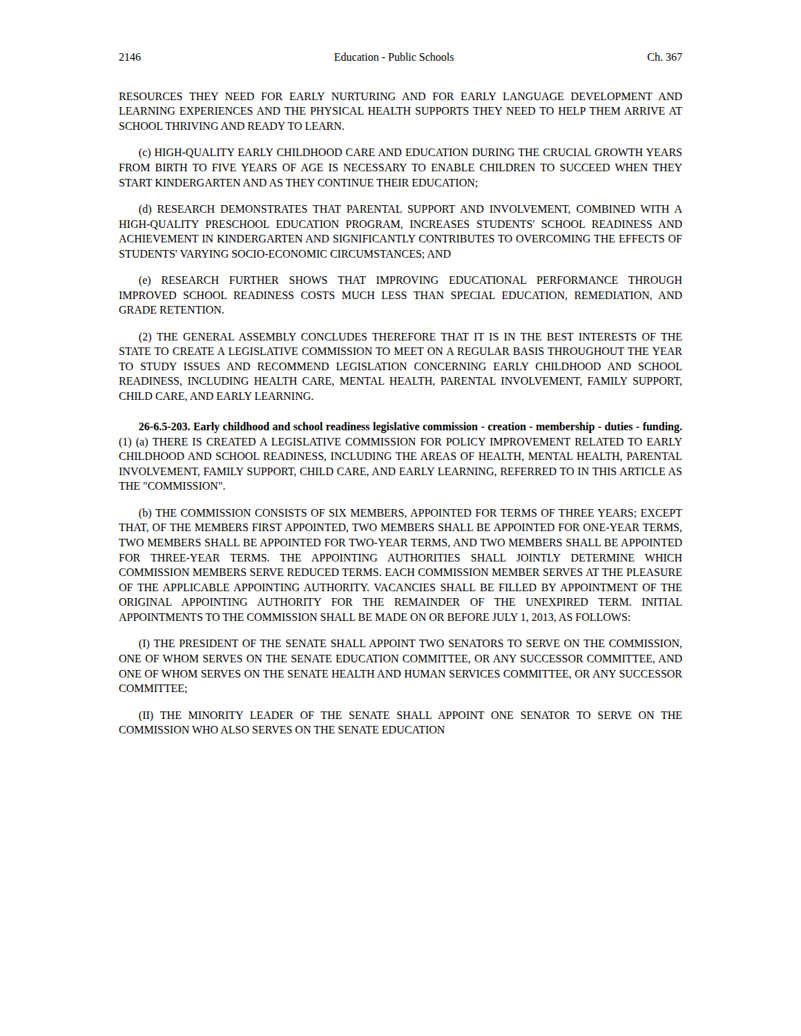2146 Education - Public Schools Ch. 367
RESOURCES THEY NEED FOR EARLY NURTURING AND FOR EARLY LANGUAGE DEVELOPMENT AND LEARNING EXPERIENCES AND THE PHYSICAL HEALTH SUPPORTS THEY NEED TO HELP THEM ARRIVE AT SCHOOL THRIVING AND READY TO LEARN.
(c) HIGH-QUALITY EARLY CHILDHOOD CARE AND EDUCATION DURING THE CRUCIAL GROWTH YEARS FROM BIRTH TO FIVE YEARS OF AGE IS NECESSARY TO ENABLE CHILDREN TO SUCCEED WHEN THEY START KINDERGARTEN AND AS THEY CONTINUE THEIR EDUCATION;
(d) RESEARCH DEMONSTRATES THAT PARENTAL SUPPORT AND INVOLVEMENT, COMBINED WITH A HIGH-QUALITY PRESCHOOL EDUCATION PROGRAM, INCREASES STUDENTS' SCHOOL READINESS AND ACHIEVEMENT IN KINDERGARTEN AND SIGNIFICANTLY CONTRIBUTES TO OVERCOMING THE EFFECTS OF STUDENTS' VARYING SOCIO-ECONOMIC CIRCUMSTANCES; AND
(e) RESEARCH FURTHER SHOWS THAT IMPROVING EDUCATIONAL PERFORMANCE THROUGH IMPROVED SCHOOL READINESS COSTS MUCH LESS THAN SPECIAL EDUCATION, REMEDIATION, AND GRADE RETENTION.
(2) THE GENERAL ASSEMBLY CONCLUDES THEREFORE THAT IT IS IN THE BEST INTERESTS OF THE STATE TO CREATE A LEGISLATIVE COMMISSION TO MEET ON A REGULAR BASIS THROUGHOUT THE YEAR TO STUDY ISSUES AND RECOMMEND LEGISLATION CONCERNING EARLY CHILDHOOD AND SCHOOL READINESS, INCLUDING HEALTH CARE, MENTAL HEALTH, PARENTAL INVOLVEMENT, FAMILY SUPPORT, CHILD CARE, AND EARLY LEARNING.
26-6.5-203. Early childhood and school readiness legislative commission - creation - membership - duties - funding. (1) (a) THERE IS CREATED A LEGISLATIVE COMMISSION FOR POLICY IMPROVEMENT RELATED TO EARLY CHILDHOOD AND SCHOOL READINESS, INCLUDING THE AREAS OF HEALTH, MENTAL HEALTH, PARENTAL INVOLVEMENT, FAMILY SUPPORT, CHILD CARE, AND EARLY LEARNING, REFERRED TO IN THIS ARTICLE AS THE "COMMISSION".
(b) THE COMMISSION CONSISTS OF SIX MEMBERS, APPOINTED FOR TERMS OF THREE YEARS; EXCEPT THAT, OF THE MEMBERS FIRST APPOINTED, TWO MEMBERS SHALL BE APPOINTED FOR ONE-YEAR TERMS, TWO MEMBERS SHALL BE APPOINTED FOR TWO-YEAR TERMS, AND TWO MEMBERS SHALL BE APPOINTED FOR THREE-YEAR TERMS. THE APPOINTING AUTHORITIES SHALL JOINTLY DETERMINE WHICH COMMISSION MEMBERS SERVE REDUCED TERMS. EACH COMMISSION MEMBER SERVES AT THE PLEASURE OF THE APPLICABLE APPOINTING AUTHORITY. VACANCIES SHALL BE FILLED BY APPOINTMENT OF THE ORIGINAL APPOINTING AUTHORITY FOR THE REMAINDER OF THE UNEXPIRED TERM. INITIAL APPOINTMENTS TO THE COMMISSION SHALL BE MADE ON OR BEFORE JULY 1, 2013, AS FOLLOWS:
(I) THE PRESIDENT OF THE SENATE SHALL APPOINT TWO SENATORS TO SERVE ON THE COMMISSION, ONE OF WHOM SERVES ON THE SENATE EDUCATION COMMITTEE, OR ANY SUCCESSOR COMMITTEE, AND ONE OF WHOM SERVES ON THE SENATE HEALTH AND HUMAN SERVICES COMMITTEE, OR ANY SUCCESSOR COMMITTEE;
(II) THE MINORITY LEADER OF THE SENATE SHALL APPOINT ONE SENATOR TO SERVE ON THE COMMISSION WHO ALSO SERVES ON THE SENATE EDUCATION